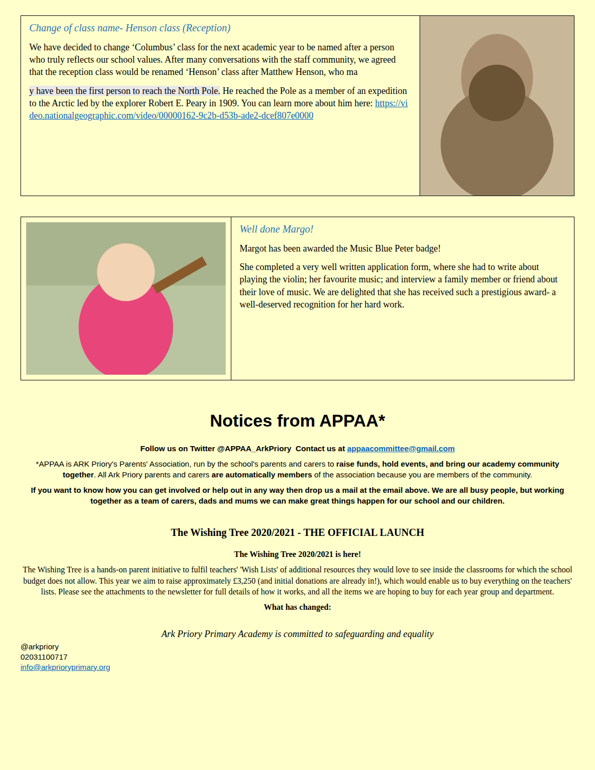Change of class name- Henson class (Reception)
We have decided to change ‘Columbus’ class for the next academic year to be named after a person who truly reflects our school values. After many conversations with the staff community, we agreed that the reception class would be renamed ‘Henson’ class after Matthew Henson, who ma
y have been the first person to reach the North Pole. He reached the Pole as a member of an expedition to the Arctic led by the explorer Robert E. Peary in 1909. You can learn more about him here: https://video.nationalgeographic.com/video/00000162-9c2b-d53b-ade2-dcef807e0000
Well done Margo!
Margot has been awarded the Music Blue Peter badge!
She completed a very well written application form, where she had to write about playing the violin; her favourite music; and interview a family member or friend about their love of music. We are delighted that she has received such a prestigious award- a well-deserved recognition for her hard work.
Notices from APPAA*
Follow us on Twitter @APPAA_ArkPriory Contact us at appaacommittee@gmail.com
*APPAA is ARK Priory's Parents' Association, run by the school's parents and carers to raise funds, hold events, and bring our academy community together. All Ark Priory parents and carers are automatically members of the association because you are members of the community.
If you want to know how you can get involved or help out in any way then drop us a mail at the email above. We are all busy people, but working together as a team of carers, dads and mums we can make great things happen for our school and our children.
The Wishing Tree 2020/2021 - THE OFFICIAL LAUNCH
The Wishing Tree 2020/2021 is here!
The Wishing Tree is a hands-on parent initiative to fulfil teachers' 'Wish Lists' of additional resources they would love to see inside the classrooms for which the school budget does not allow. This year we aim to raise approximately £3,250 (and initial donations are already in!), which would enable us to buy everything on the teachers' lists. Please see the attachments to the newsletter for full details of how it works, and all the items we are hoping to buy for each year group and department.
What has changed:
Ark Priory Primary Academy is committed to safeguarding and equality
@arkpriory
02031100717
info@arkprioryprimary.org